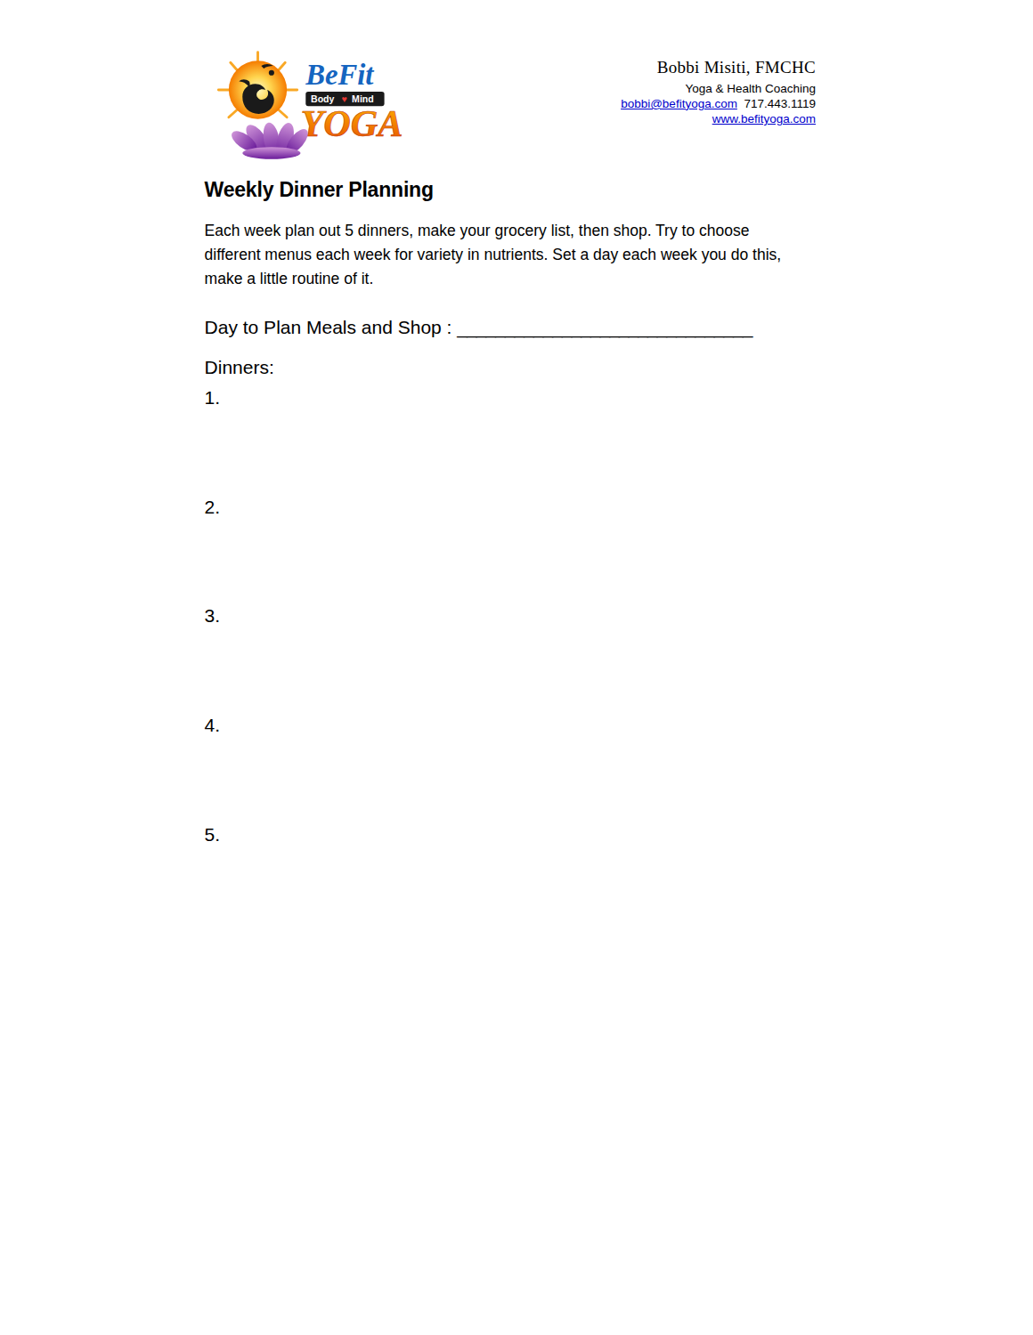BeFit Body ♥ Mind YOGA
Bobbi Misiti, FMCHC
Yoga & Health Coaching
bobbi@befityoga.com 717.443.1119
www.befityoga.com
Weekly Dinner Planning
Each week plan out 5 dinners, make your grocery list, then shop. Try to choose different menus each week for variety in nutrients. Set a day each week you do this, make a little routine of it.
Day to Plan Meals and Shop : _______________________________
Dinners:
1.
2.
3.
4.
5.